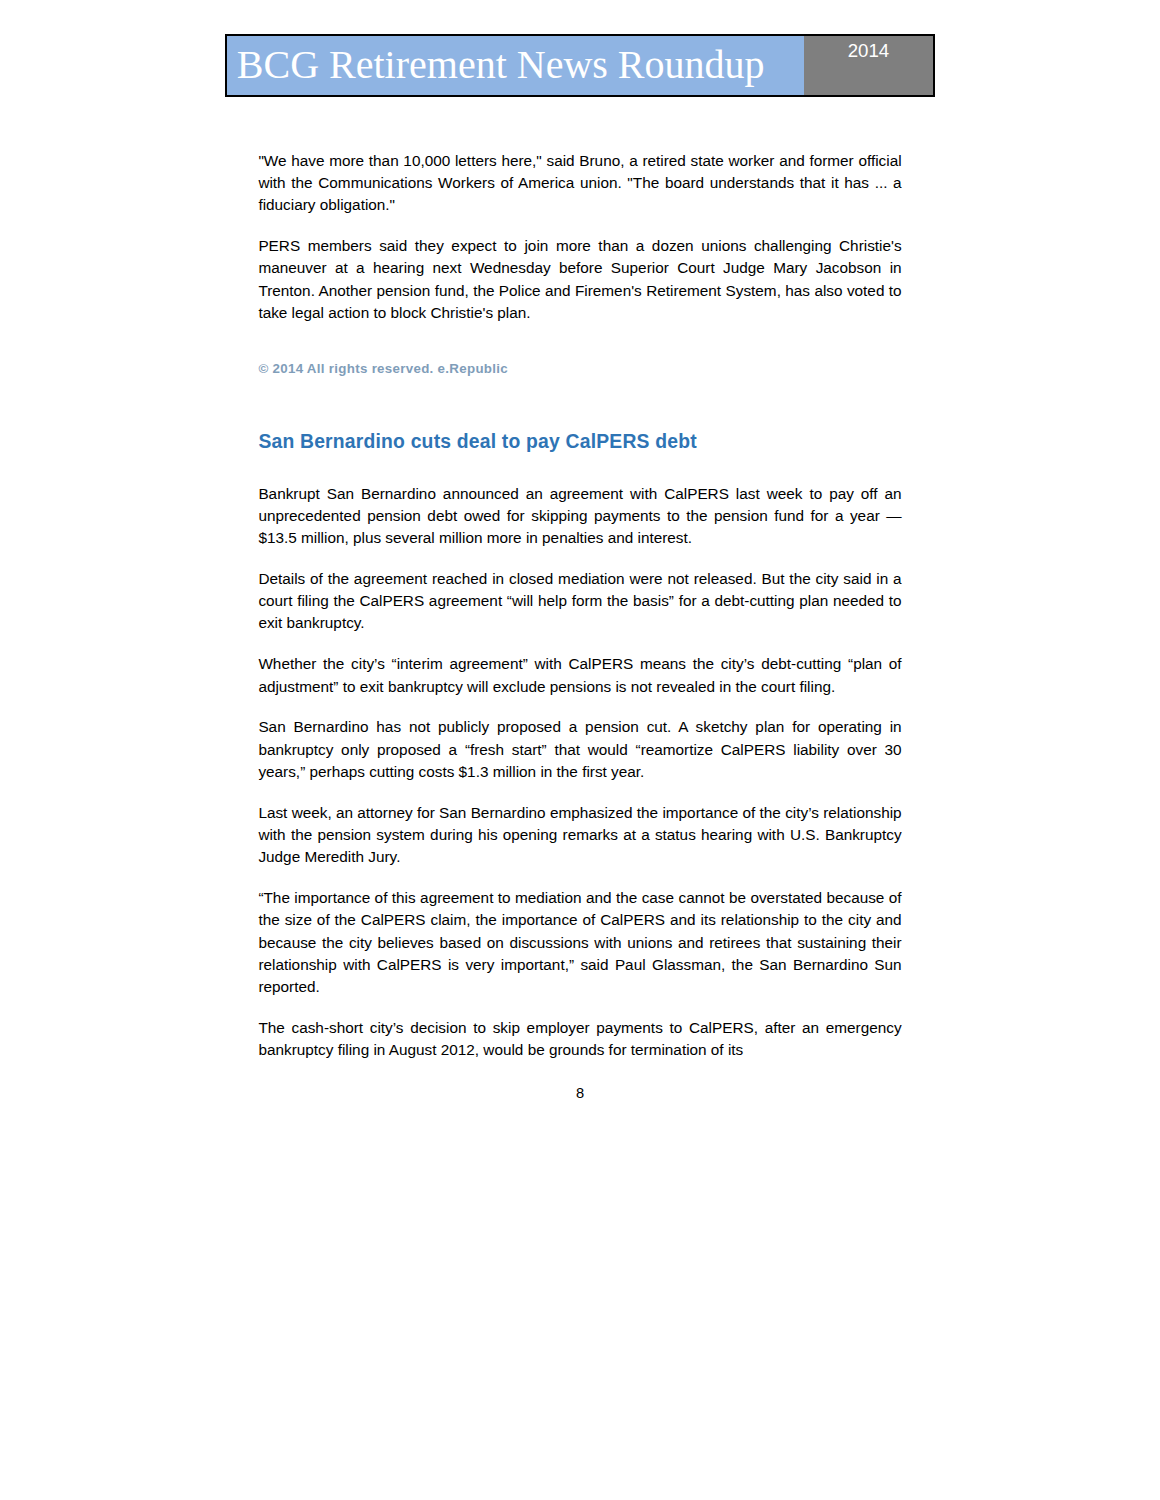BCG Retirement News Roundup
2014
"We have more than 10,000 letters here," said Bruno, a retired state worker and former official with the Communications Workers of America union. "The board understands that it has ... a fiduciary obligation."
PERS members said they expect to join more than a dozen unions challenging Christie's maneuver at a hearing next Wednesday before Superior Court Judge Mary Jacobson in Trenton. Another pension fund, the Police and Firemen's Retirement System, has also voted to take legal action to block Christie's plan.
© 2014 All rights reserved. e.Republic
San Bernardino cuts deal to pay CalPERS debt
Bankrupt San Bernardino announced an agreement with CalPERS last week to pay off an unprecedented pension debt owed for skipping payments to the pension fund for a year — $13.5 million, plus several million more in penalties and interest.
Details of the agreement reached in closed mediation were not released. But the city said in a court filing the CalPERS agreement “will help form the basis” for a debt-cutting plan needed to exit bankruptcy.
Whether the city’s “interim agreement” with CalPERS means the city’s debt-cutting “plan of adjustment” to exit bankruptcy will exclude pensions is not revealed in the court filing.
San Bernardino has not publicly proposed a pension cut. A sketchy plan for operating in bankruptcy only proposed a “fresh start” that would “reamortize CalPERS liability over 30 years,” perhaps cutting costs $1.3 million in the first year.
Last week, an attorney for San Bernardino emphasized the importance of the city’s relationship with the pension system during his opening remarks at a status hearing with U.S. Bankruptcy Judge Meredith Jury.
“The importance of this agreement to mediation and the case cannot be overstated because of the size of the CalPERS claim, the importance of CalPERS and its relationship to the city and because the city believes based on discussions with unions and retirees that sustaining their relationship with CalPERS is very important,” said Paul Glassman, the San Bernardino Sun reported.
The cash-short city’s decision to skip employer payments to CalPERS, after an emergency bankruptcy filing in August 2012, would be grounds for termination of its
8